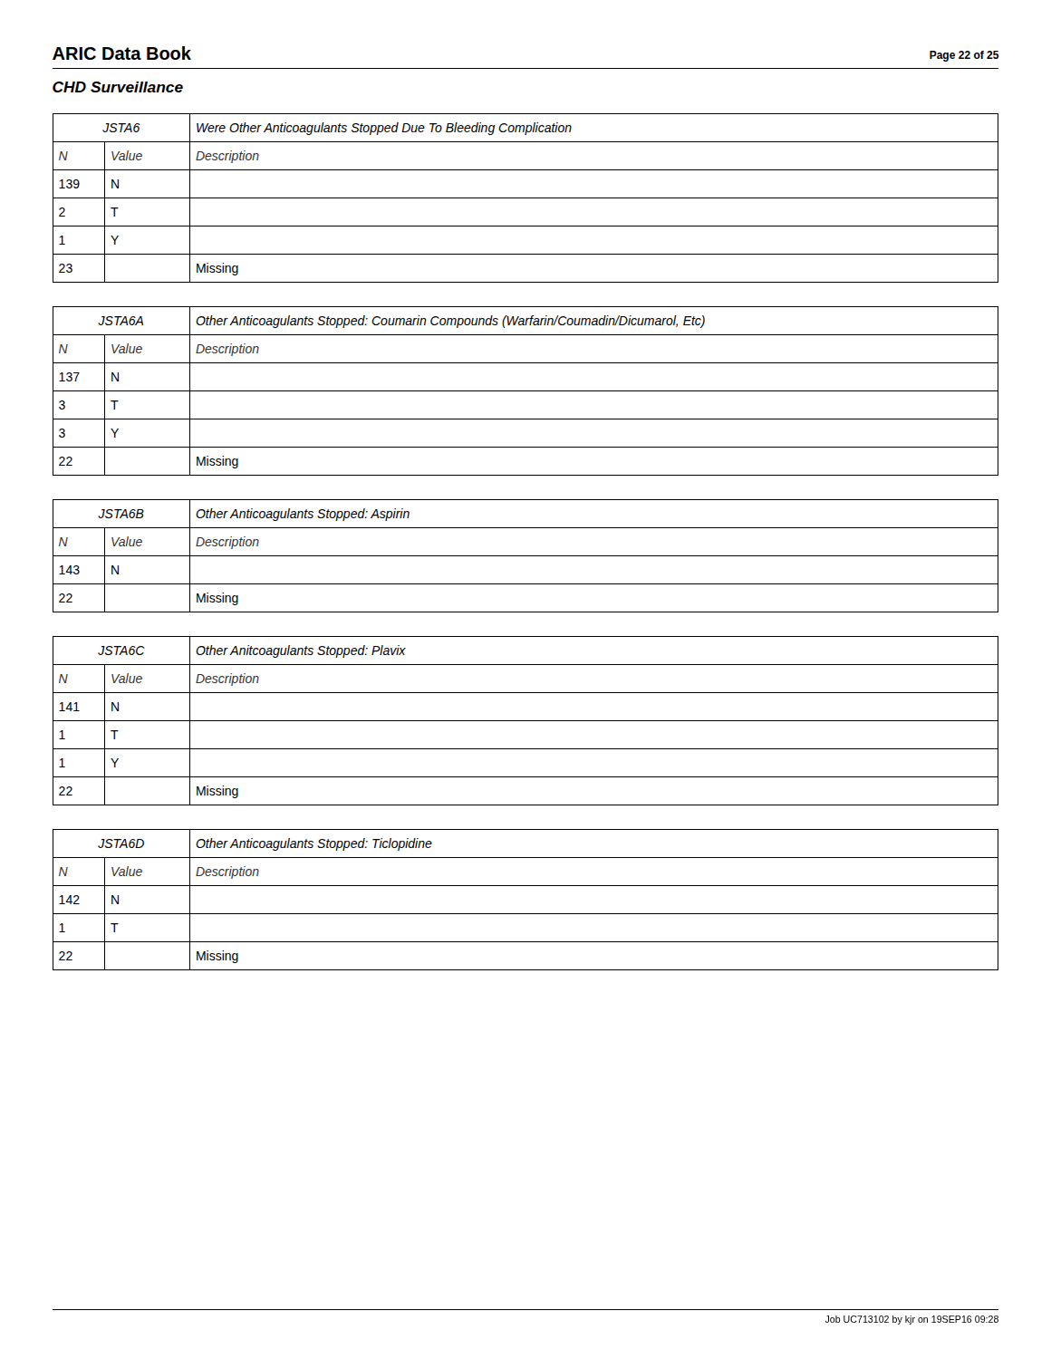ARIC Data Book Page 22 of 25
CHD Surveillance
| JSTA6 | Were Other Anticoagulants Stopped Due To Bleeding Complication |
| N | Value | Description |
| 139 | N | |
| 2 | T | |
| 1 | Y | |
| 23 | | Missing |
| JSTA6A | Other Anticoagulants Stopped: Coumarin Compounds (Warfarin/Coumadin/Dicumarol, Etc) |
| N | Value | Description |
| 137 | N | |
| 3 | T | |
| 3 | Y | |
| 22 | | Missing |
| JSTA6B | Other Anticoagulants Stopped: Aspirin |
| N | Value | Description |
| 143 | N | |
| 22 | | Missing |
| JSTA6C | Other Anitcoagulants Stopped: Plavix |
| N | Value | Description |
| 141 | N | |
| 1 | T | |
| 1 | Y | |
| 22 | | Missing |
| JSTA6D | Other Anticoagulants Stopped: Ticlopidine |
| N | Value | Description |
| 142 | N | |
| 1 | T | |
| 22 | | Missing |
Job UC713102 by kjr on 19SEP16 09:28